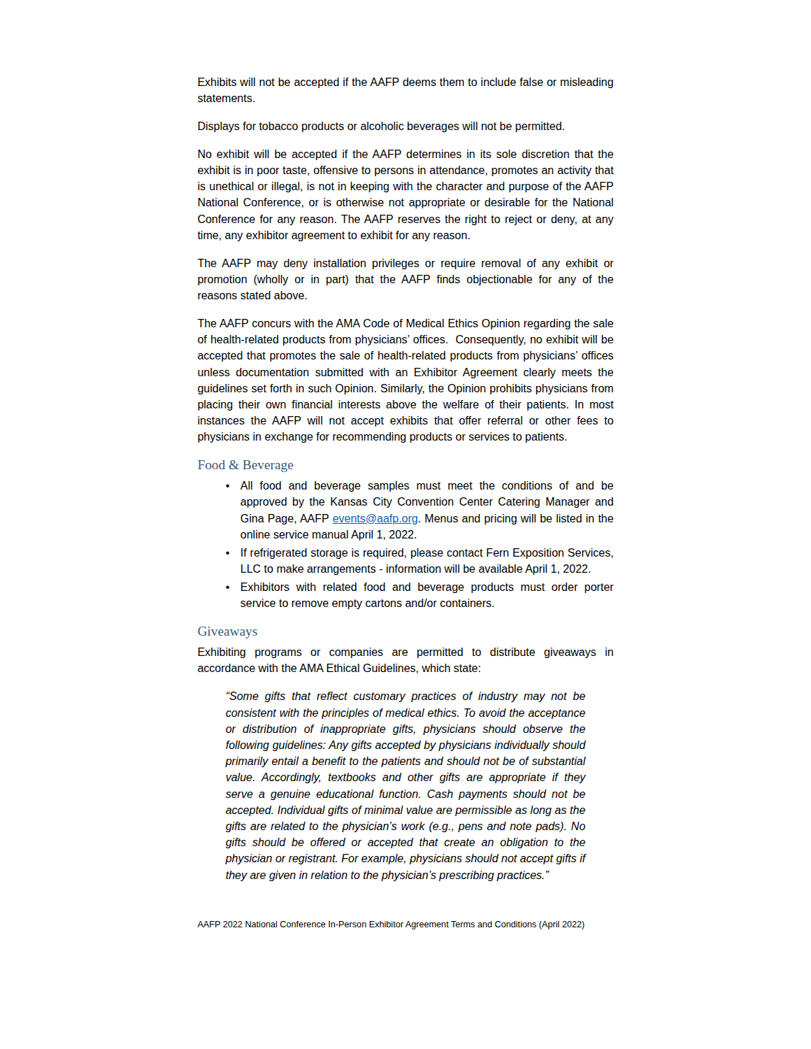Exhibits will not be accepted if the AAFP deems them to include false or misleading statements.
Displays for tobacco products or alcoholic beverages will not be permitted.
No exhibit will be accepted if the AAFP determines in its sole discretion that the exhibit is in poor taste, offensive to persons in attendance, promotes an activity that is unethical or illegal, is not in keeping with the character and purpose of the AAFP National Conference, or is otherwise not appropriate or desirable for the National Conference for any reason. The AAFP reserves the right to reject or deny, at any time, any exhibitor agreement to exhibit for any reason.
The AAFP may deny installation privileges or require removal of any exhibit or promotion (wholly or in part) that the AAFP finds objectionable for any of the reasons stated above.
The AAFP concurs with the AMA Code of Medical Ethics Opinion regarding the sale of health-related products from physicians’ offices. Consequently, no exhibit will be accepted that promotes the sale of health-related products from physicians’ offices unless documentation submitted with an Exhibitor Agreement clearly meets the guidelines set forth in such Opinion. Similarly, the Opinion prohibits physicians from placing their own financial interests above the welfare of their patients. In most instances the AAFP will not accept exhibits that offer referral or other fees to physicians in exchange for recommending products or services to patients.
Food & Beverage
All food and beverage samples must meet the conditions of and be approved by the Kansas City Convention Center Catering Manager and Gina Page, AAFP events@aafp.org. Menus and pricing will be listed in the online service manual April 1, 2022.
If refrigerated storage is required, please contact Fern Exposition Services, LLC to make arrangements - information will be available April 1, 2022.
Exhibitors with related food and beverage products must order porter service to remove empty cartons and/or containers.
Giveaways
Exhibiting programs or companies are permitted to distribute giveaways in accordance with the AMA Ethical Guidelines, which state:
“Some gifts that reflect customary practices of industry may not be consistent with the principles of medical ethics. To avoid the acceptance or distribution of inappropriate gifts, physicians should observe the following guidelines: Any gifts accepted by physicians individually should primarily entail a benefit to the patients and should not be of substantial value. Accordingly, textbooks and other gifts are appropriate if they serve a genuine educational function. Cash payments should not be accepted. Individual gifts of minimal value are permissible as long as the gifts are related to the physician’s work (e.g., pens and note pads). No gifts should be offered or accepted that create an obligation to the physician or registrant. For example, physicians should not accept gifts if they are given in relation to the physician’s prescribing practices.”
AAFP 2022 National Conference In-Person Exhibitor Agreement Terms and Conditions (April 2022)